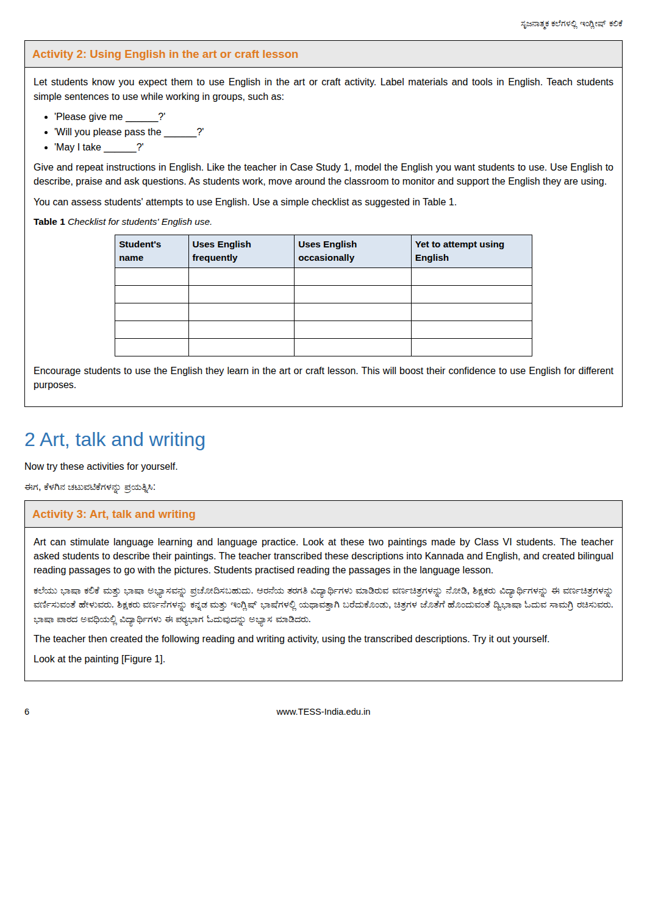ಸೃಜನಾತ್ಮಕ ಕಲೆಗಳಲ್ಲಿ ಇಂಗ್ಲೀಷ್ ಕಲಿಕೆ
Activity 2: Using English in the art or craft lesson
Let students know you expect them to use English in the art or craft activity. Label materials and tools in English. Teach students simple sentences to use while working in groups, such as:
'Please give me ______?'
'Will you please pass the ______?'
'May I take ______?'
Give and repeat instructions in English. Like the teacher in Case Study 1, model the English you want students to use. Use English to describe, praise and ask questions. As students work, move around the classroom to monitor and support the English they are using.
You can assess students' attempts to use English. Use a simple checklist as suggested in Table 1.
Table 1 Checklist for students' English use.
| Student's name | Uses English frequently | Uses English occasionally | Yet to attempt using English |
| --- | --- | --- | --- |
Encourage students to use the English they learn in the art or craft lesson. This will boost their confidence to use English for different purposes.
2 Art, talk and writing
Now try these activities for yourself.
ಈಗ, ಕೆಳಗಿನ ಚಟುವಟಿಕೆಗಳನ್ನು ಪ್ರಯತ್ನಿಸಿ:
Activity 3: Art, talk and writing
Art can stimulate language learning and language practice. Look at these two paintings made by Class VI students. The teacher asked students to describe their paintings. The teacher transcribed these descriptions into Kannada and English, and created bilingual reading passages to go with the pictures. Students practised reading the passages in the language lesson.
ಕಲೆಯು ಭಾಷಾ ಕಲಿಕೆ ಮತ್ತು ಭಾಷಾ ಅಭ್ಯಾಸವನ್ನು ಪ್ರಚೋದಿಸಬಹುದು. ಆರನೆಯ ತರಗತಿ ವಿದ್ಯಾರ್ಥಿಗಳು ಮಾಡಿರುವ ವರ್ಣಚಿತ್ರಗಳನ್ನು ನೋಡಿ, ಶಿಕ್ಷಕರು ವಿದ್ಯಾರ್ಥಿಗಳನ್ನು ಈ ವರ್ಣಚಿತ್ರಗಳನ್ನು ವರ್ಣಿಸುವಂತೆ ಹೇಳುವರು. ಶಿಕ್ಷಕರು ವರ್ಣನೆಗಳನ್ನು ಕನ್ನಡ ಮತ್ತು ಇಂಗ್ಲಿಷ್ ಭಾಷೆಗಳಲ್ಲಿ ಯಥಾವತ್ತಾಗಿ ಬರೆದುಕೊಂಡು, ಚಿತ್ರಗಳ ಜೊತೆಗೆ ಹೊಂದುವಂತೆ ದ್ವಿಭಾಷಾ ಓದುವ ಸಾಮಗ್ರಿ ರಚಿಸುವರು. ಭಾಷಾ ಪಾಠದ ಅವಧಿಯಲ್ಲಿ ವಿದ್ಯಾರ್ಥಿಗಳು ಈ ಪಠ್ಯಭಾಗ ಓದುವುದನ್ನು ಅಭ್ಯಾಸ ಮಾಡಿದರು.
The teacher then created the following reading and writing activity, using the transcribed descriptions. Try it out yourself.
Look at the painting [Figure 1].
6
www.TESS-India.edu.in